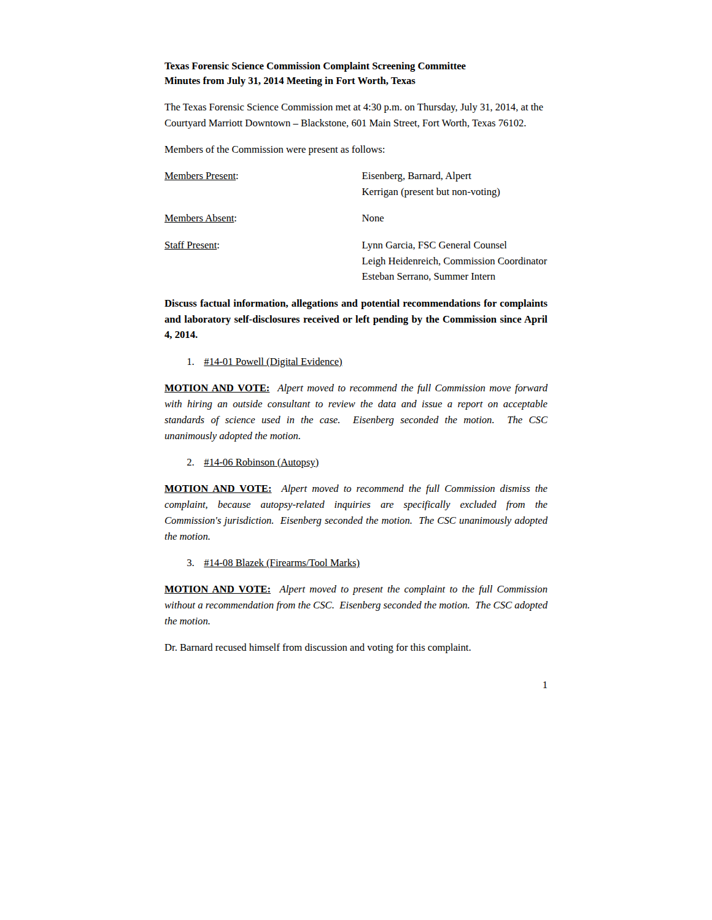Texas Forensic Science Commission Complaint Screening Committee
Minutes from July 31, 2014 Meeting in Fort Worth, Texas
The Texas Forensic Science Commission met at 4:30 p.m. on Thursday, July 31, 2014, at the Courtyard Marriott Downtown – Blackstone, 601 Main Street, Fort Worth, Texas 76102.
Members of the Commission were present as follows:
| Members Present : | Eisenberg, Barnard, Alpert Kerrigan (present but non-voting) |
| Members Absent : | None |
| Staff Present : | Lynn Garcia, FSC General Counsel Leigh Heidenreich, Commission Coordinator Esteban Serrano, Summer Intern |
Discuss factual information, allegations and potential recommendations for complaints and laboratory self-disclosures received or left pending by the Commission since April 4, 2014.
#14-01 Powell (Digital Evidence)
MOTION AND VOTE: Alpert moved to recommend the full Commission move forward with hiring an outside consultant to review the data and issue a report on acceptable standards of science used in the case. Eisenberg seconded the motion. The CSC unanimously adopted the motion.
#14-06 Robinson (Autopsy)
MOTION AND VOTE: Alpert moved to recommend the full Commission dismiss the complaint, because autopsy-related inquiries are specifically excluded from the Commission's jurisdiction. Eisenberg seconded the motion. The CSC unanimously adopted the motion.
#14-08 Blazek (Firearms/Tool Marks)
MOTION AND VOTE: Alpert moved to present the complaint to the full Commission without a recommendation from the CSC. Eisenberg seconded the motion. The CSC adopted the motion.
Dr. Barnard recused himself from discussion and voting for this complaint.
1